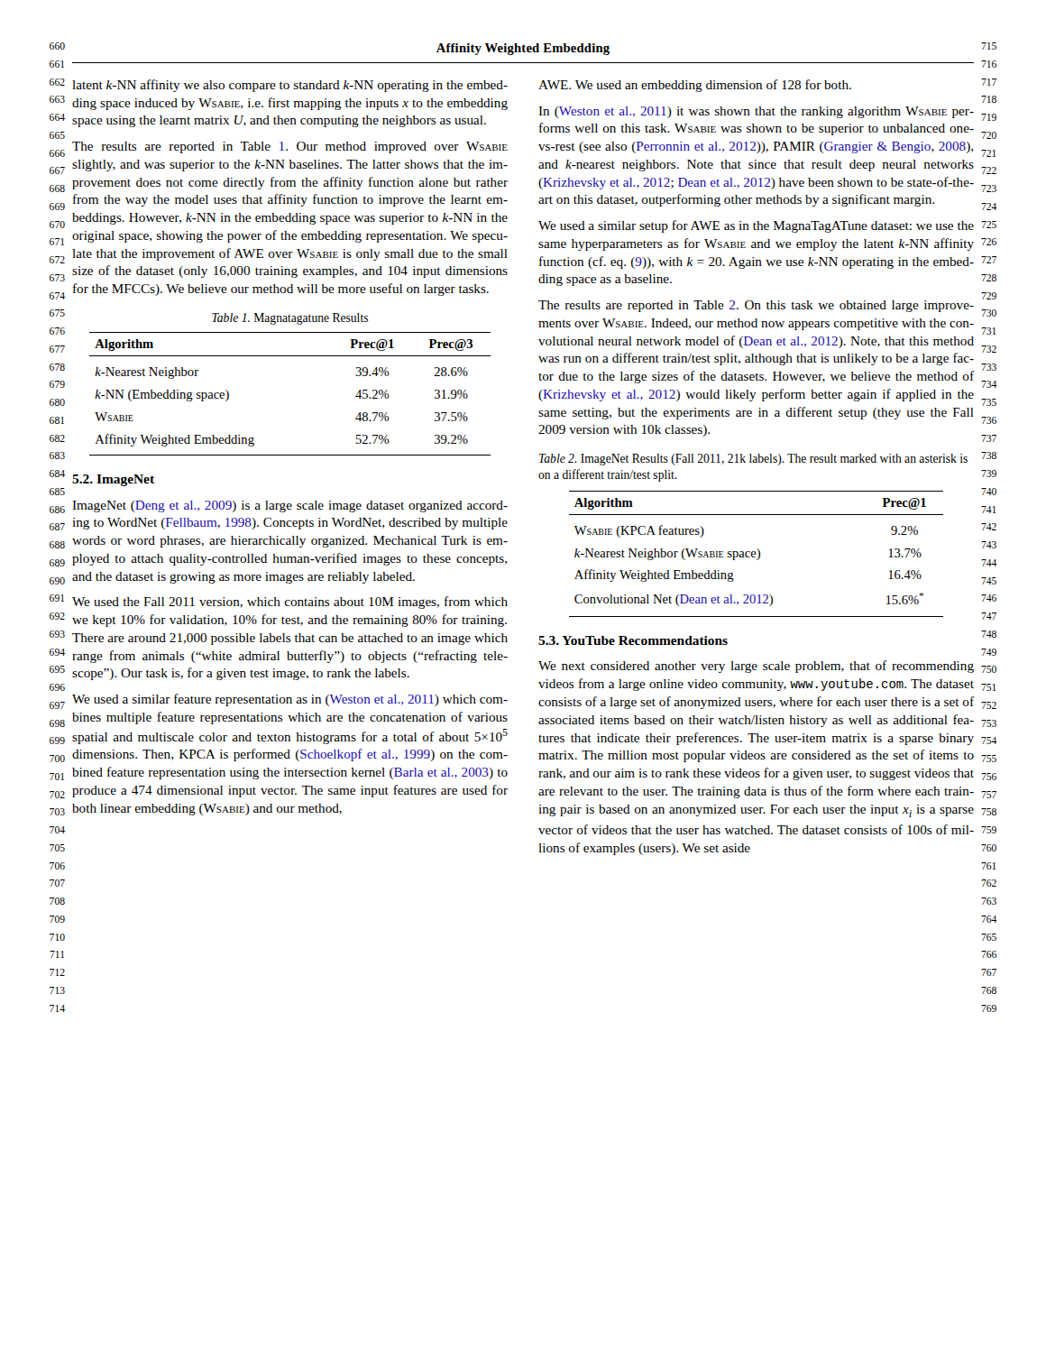660
661
662
663
664
665
666
667
668
669
670
671
672
673
674
675
676
677
678
679
680
681
682
683
684
685
686
687
688
689
690
691
692
693
694
695
696
697
698
699
700
701
702
703
704
705
706
707
708
709
710
711
712
713
714
715
716
717
718
719
720
721
722
723
724
725
726
727
728
729
730
731
732
733
734
735
736
737
738
739
740
741
742
743
744
745
746
747
748
749
750
751
752
753
754
755
756
757
758
759
760
761
762
763
764
765
766
767
768
769
Affinity Weighted Embedding
latent k-NN affinity we also compare to standard k-NN operating in the embedding space induced by Wsabie, i.e. first mapping the inputs x to the embedding space using the learnt matrix U, and then computing the neighbors as usual.
The results are reported in Table 1. Our method improved over Wsabie slightly, and was superior to the k-NN baselines. The latter shows that the improvement does not come directly from the affinity function alone but rather from the way the model uses that affinity function to improve the learnt embeddings. However, k-NN in the embedding space was superior to k-NN in the original space, showing the power of the embedding representation. We speculate that the improvement of AWE over Wsabie is only small due to the small size of the dataset (only 16,000 training examples, and 104 input dimensions for the MFCCs). We believe our method will be more useful on larger tasks.
Table 1. Magnatagatune Results
| Algorithm | Prec@1 | Prec@3 |
| --- | --- | --- |
| k -Nearest Neighbor | 39.4% | 28.6% |
| k -NN (Embedding space) | 45.2% | 31.9% |
| Wsabie | 48.7% | 37.5% |
| Affinity Weighted Embedding | 52.7% | 39.2% |
5.2. ImageNet
ImageNet (Deng et al., 2009) is a large scale image dataset organized according to WordNet (Fellbaum, 1998). Concepts in WordNet, described by multiple words or word phrases, are hierarchically organized. Mechanical Turk is employed to attach quality-controlled human-verified images to these concepts, and the dataset is growing as more images are reliably labeled.
We used the Fall 2011 version, which contains about 10M images, from which we kept 10% for validation, 10% for test, and the remaining 80% for training. There are around 21,000 possible labels that can be attached to an image which range from animals (“white admiral butterfly”) to objects (“refracting telescope”). Our task is, for a given test image, to rank the labels.
We used a similar feature representation as in (Weston et al., 2011) which combines multiple feature representations which are the concatenation of various spatial and multiscale color and texton histograms for a total of about 5×105 dimensions. Then, KPCA is performed (Schoelkopf et al., 1999) on the combined feature representation using the intersection kernel (Barla et al., 2003) to produce a 474 dimensional input vector. The same input features are used for both linear embedding (Wsabie) and our method,
AWE. We used an embedding dimension of 128 for both.
In (Weston et al., 2011) it was shown that the ranking algorithm Wsabie performs well on this task. Wsabie was shown to be superior to unbalanced one-vs-rest (see also (Perronnin et al., 2012)), PAMIR (Grangier & Bengio, 2008), and k-nearest neighbors. Note that since that result deep neural networks (Krizhevsky et al., 2012; Dean et al., 2012) have been shown to be state-of-the-art on this dataset, outperforming other methods by a significant margin.
We used a similar setup for AWE as in the MagnaTagATune dataset: we use the same hyperparameters as for Wsabie and we employ the latent k-NN affinity function (cf. eq. (9)), with k = 20. Again we use k-NN operating in the embedding space as a baseline.
The results are reported in Table 2. On this task we obtained large improvements over Wsabie. Indeed, our method now appears competitive with the convolutional neural network model of (Dean et al., 2012). Note, that this method was run on a different train/test split, although that is unlikely to be a large factor due to the large sizes of the datasets. However, we believe the method of (Krizhevsky et al., 2012) would likely perform better again if applied in the same setting, but the experiments are in a different setup (they use the Fall 2009 version with 10k classes).
Table 2. ImageNet Results (Fall 2011, 21k labels). The result marked with an asterisk is on a different train/test split.
| Algorithm | Prec@1 |
| --- | --- |
| Wsabie (KPCA features) | 9.2% |
| k -Nearest Neighbor ( Wsabie space) | 13.7% |
| Affinity Weighted Embedding | 16.4% |
| Convolutional Net ( Dean et al., 2012 ) | 15.6% * |
5.3. YouTube Recommendations
We next considered another very large scale problem, that of recommending videos from a large online video community, www.youtube.com. The dataset consists of a large set of anonymized users, where for each user there is a set of associated items based on their watch/listen history as well as additional features that indicate their preferences. The user-item matrix is a sparse binary matrix. The million most popular videos are considered as the set of items to rank, and our aim is to rank these videos for a given user, to suggest videos that are relevant to the user. The training data is thus of the form where each training pair is based on an anonymized user. For each user the input xi is a sparse vector of videos that the user has watched. The dataset consists of 100s of millions of examples (users). We set aside